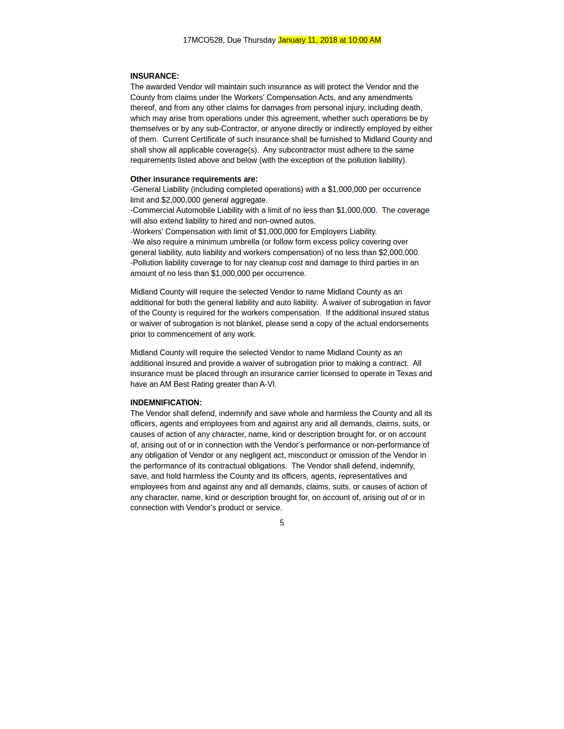17MCO528, Due Thursday January 11, 2018 at 10:00 AM
INSURANCE:
The awarded Vendor will maintain such insurance as will protect the Vendor and the County from claims under the Workers' Compensation Acts, and any amendments thereof, and from any other claims for damages from personal injury, including death, which may arise from operations under this agreement, whether such operations be by themselves or by any sub-Contractor, or anyone directly or indirectly employed by either of them. Current Certificate of such insurance shall be furnished to Midland County and shall show all applicable coverage(s). Any subcontractor must adhere to the same requirements listed above and below (with the exception of the pollution liability).
Other insurance requirements are:
-General Liability (including completed operations) with a $1,000,000 per occurrence limit and $2,000,000 general aggregate.
-Commercial Automobile Liability with a limit of no less than $1,000,000. The coverage will also extend liability to hired and non-owned autos.
-Workers' Compensation with limit of $1,000,000 for Employers Liability.
-We also require a minimum umbrella (or follow form excess policy covering over general liability, auto liability and workers compensation) of no less than $2,000,000.
-Pollution liability coverage to for nay cleanup cost and damage to third parties in an amount of no less than $1,000,000 per occurrence.
Midland County will require the selected Vendor to name Midland County as an additional for both the general liability and auto liability. A waiver of subrogation in favor of the County is required for the workers compensation. If the additional insured status or waiver of subrogation is not blanket, please send a copy of the actual endorsements prior to commencement of any work.
Midland County will require the selected Vendor to name Midland County as an additional insured and provide a waiver of subrogation prior to making a contract. All insurance must be placed through an insurance carrier licensed to operate in Texas and have an AM Best Rating greater than A-VI.
INDEMNIFICATION:
The Vendor shall defend, indemnify and save whole and harmless the County and all its officers, agents and employees from and against any and all demands, claims, suits, or causes of action of any character, name, kind or description brought for, or on account of, arising out of or in connection with the Vendor’s performance or non-performance of any obligation of Vendor or any negligent act, misconduct or omission of the Vendor in the performance of its contractual obligations. The Vendor shall defend, indemnify, save, and hold harmless the County and its officers, agents, representatives and employees from and against any and all demands, claims, suits, or causes of action of any character, name, kind or description brought for, on account of, arising out of or in connection with Vendor's product or service.
5